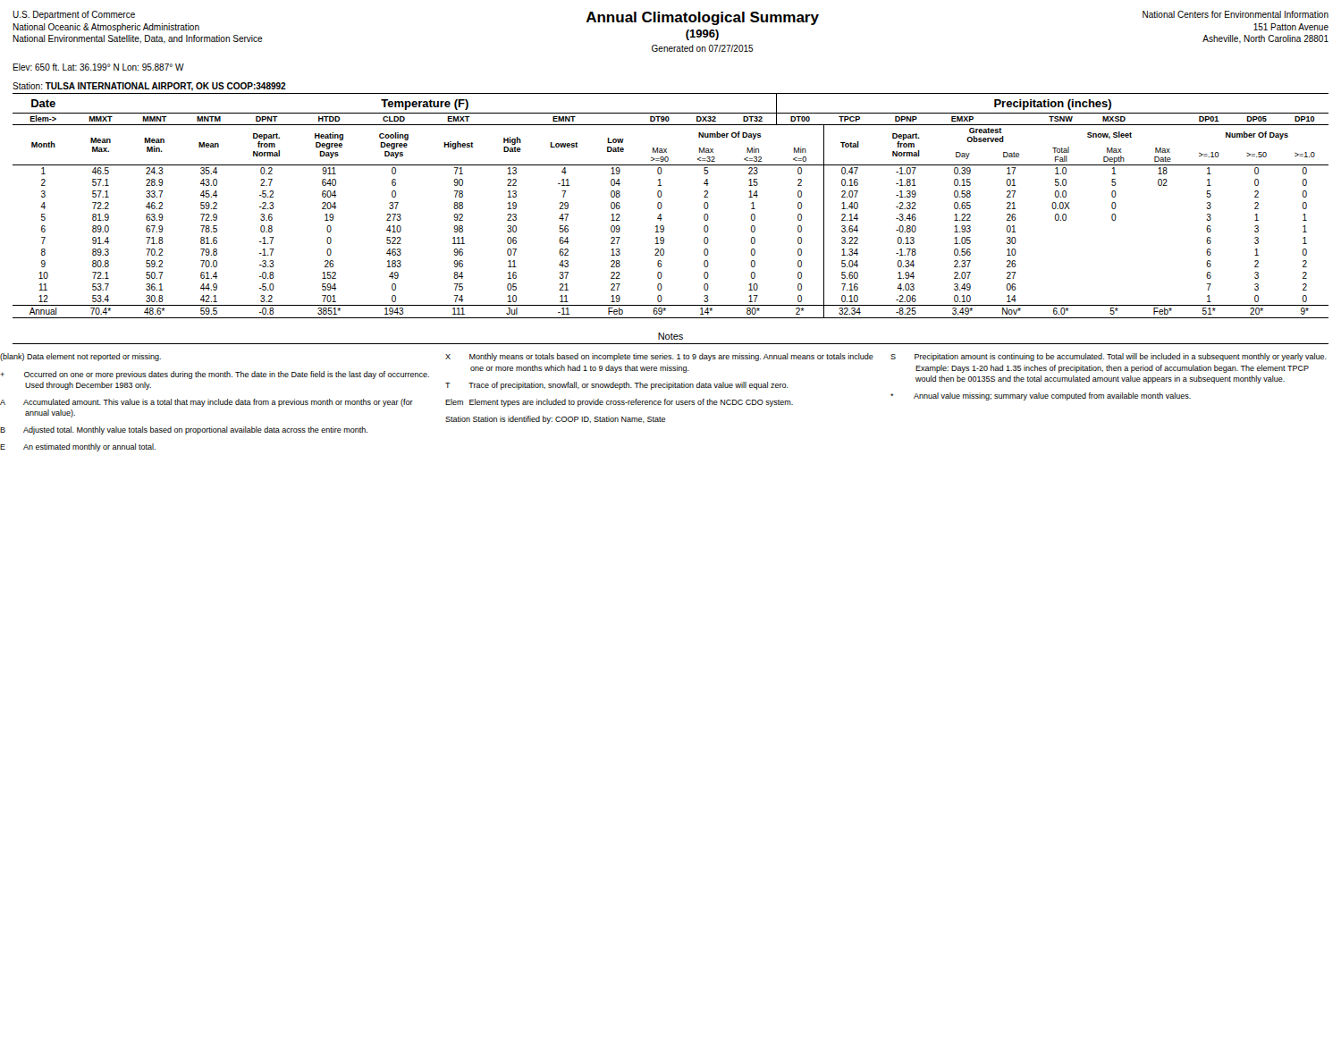U.S. Department of Commerce
National Oceanic & Atmospheric Administration
National Environmental Satellite, Data, and Information Service
Annual Climatological Summary
(1996)
Generated on 07/27/2015
National Centers for Environmental Information
151 Patton Avenue
Asheville, North Carolina 28801
Elev: 650 ft. Lat: 36.199° N Lon: 95.887° W
Station: TULSA INTERNATIONAL AIRPORT, OK US COOP:348992
| Date | Temperature (F) | Precipitation (inches) |
| --- | --- | --- |
| Elem-> | MMXT | MMNT | MNTM | DPNT | HTDD | CLDD | EMXT | | EMNT | | DT90 | DX32 | DT32 | DT00 | TPCP | DPNP | EMXP | | TSNW | MXSD | | DP01 | DP05 | DP10 |
| Month | Mean Max. | Mean Min. | Mean | Depart. from Normal | Heating Degree Days | Cooling Degree Days | Highest | High Date | Lowest | Low Date | Number Of Days | Total | Depart. from Normal | Greatest Observed | Snow, Sleet | Number Of Days |
| Max >=90 | Max <=32 | Min <=32 | Min <=0 | Day | Date | Total Fall | Max Depth | Max Date | >=.10 | >=.50 | >=1.0 |
| 1 | 46.5 | 24.3 | 35.4 | 0.2 | 911 | 0 | 71 | 13 | 4 | 19 | 0 | 5 | 23 | 0 | 0.47 | -1.07 | 0.39 | 17 | 1.0 | 1 | 18 | 1 | 0 | 0 |
| 2 | 57.1 | 28.9 | 43.0 | 2.7 | 640 | 6 | 90 | 22 | -11 | 04 | 1 | 4 | 15 | 2 | 0.16 | -1.81 | 0.15 | 01 | 5.0 | 5 | 02 | 1 | 0 | 0 |
| 3 | 57.1 | 33.7 | 45.4 | -5.2 | 604 | 0 | 78 | 13 | 7 | 08 | 0 | 2 | 14 | 0 | 2.07 | -1.39 | 0.58 | 27 | 0.0 | 0 | | 5 | 2 | 0 |
| 4 | 72.2 | 46.2 | 59.2 | -2.3 | 204 | 37 | 88 | 19 | 29 | 06 | 0 | 0 | 1 | 0 | 1.40 | -2.32 | 0.65 | 21 | 0.0X | 0 | | 3 | 2 | 0 |
| 5 | 81.9 | 63.9 | 72.9 | 3.6 | 19 | 273 | 92 | 23 | 47 | 12 | 4 | 0 | 0 | 0 | 2.14 | -3.46 | 1.22 | 26 | 0.0 | 0 | | 3 | 1 | 1 |
| 6 | 89.0 | 67.9 | 78.5 | 0.8 | 0 | 410 | 98 | 30 | 56 | 09 | 19 | 0 | 0 | 0 | 3.64 | -0.80 | 1.93 | 01 | | | | 6 | 3 | 1 |
| 7 | 91.4 | 71.8 | 81.6 | -1.7 | 0 | 522 | 111 | 06 | 64 | 27 | 19 | 0 | 0 | 0 | 3.22 | 0.13 | 1.05 | 30 | | | | 6 | 3 | 1 |
| 8 | 89.3 | 70.2 | 79.8 | -1.7 | 0 | 463 | 96 | 07 | 62 | 13 | 20 | 0 | 0 | 0 | 1.34 | -1.78 | 0.56 | 10 | | | | 6 | 1 | 0 |
| 9 | 80.8 | 59.2 | 70.0 | -3.3 | 26 | 183 | 96 | 11 | 43 | 28 | 6 | 0 | 0 | 0 | 5.04 | 0.34 | 2.37 | 26 | | | | 6 | 2 | 2 |
| 10 | 72.1 | 50.7 | 61.4 | -0.8 | 152 | 49 | 84 | 16 | 37 | 22 | 0 | 0 | 0 | 0 | 5.60 | 1.94 | 2.07 | 27 | | | | 6 | 3 | 2 |
| 11 | 53.7 | 36.1 | 44.9 | -5.0 | 594 | 0 | 75 | 05 | 21 | 27 | 0 | 0 | 10 | 0 | 7.16 | 4.03 | 3.49 | 06 | | | | 7 | 3 | 2 |
| 12 | 53.4 | 30.8 | 42.1 | 3.2 | 701 | 0 | 74 | 10 | 11 | 19 | 0 | 3 | 17 | 0 | 0.10 | -2.06 | 0.10 | 14 | | | | 1 | 0 | 0 |
| Annual | 70.4* | 48.6* | 59.5 | -0.8 | 3851* | 1943 | 111 | Jul | -11 | Feb | 69* | 14* | 80* | 2* | 32.34 | -8.25 | 3.49* | Nov* | 6.0* | 5* | Feb* | 51* | 20* | 9* |
Notes
(blank) Data element not reported or missing.
+ Occurred on one or more previous dates during the month. The date in the Date field is the last day of occurrence. Used through December 1983 only.
A Accumulated amount. This value is a total that may include data from a previous month or months or year (for annual value).
B Adjusted total. Monthly value totals based on proportional available data across the entire month.
E An estimated monthly or annual total.
X Monthly means or totals based on incomplete time series. 1 to 9 days are missing. Annual means or totals include one or more months which had 1 to 9 days that were missing.
T Trace of precipitation, snowfall, or snowdepth. The precipitation data value will equal zero.
Elem Element types are included to provide cross-reference for users of the NCDC CDO system.
Station Station is identified by: COOP ID, Station Name, State
S Precipitation amount is continuing to be accumulated. Total will be included in a subsequent monthly or yearly value. Example: Days 1-20 had 1.35 inches of precipitation, then a period of accumulation began. The element TPCP would then be 00135S and the total accumulated amount value appears in a subsequent monthly value.
* Annual value missing; summary value computed from available month values.